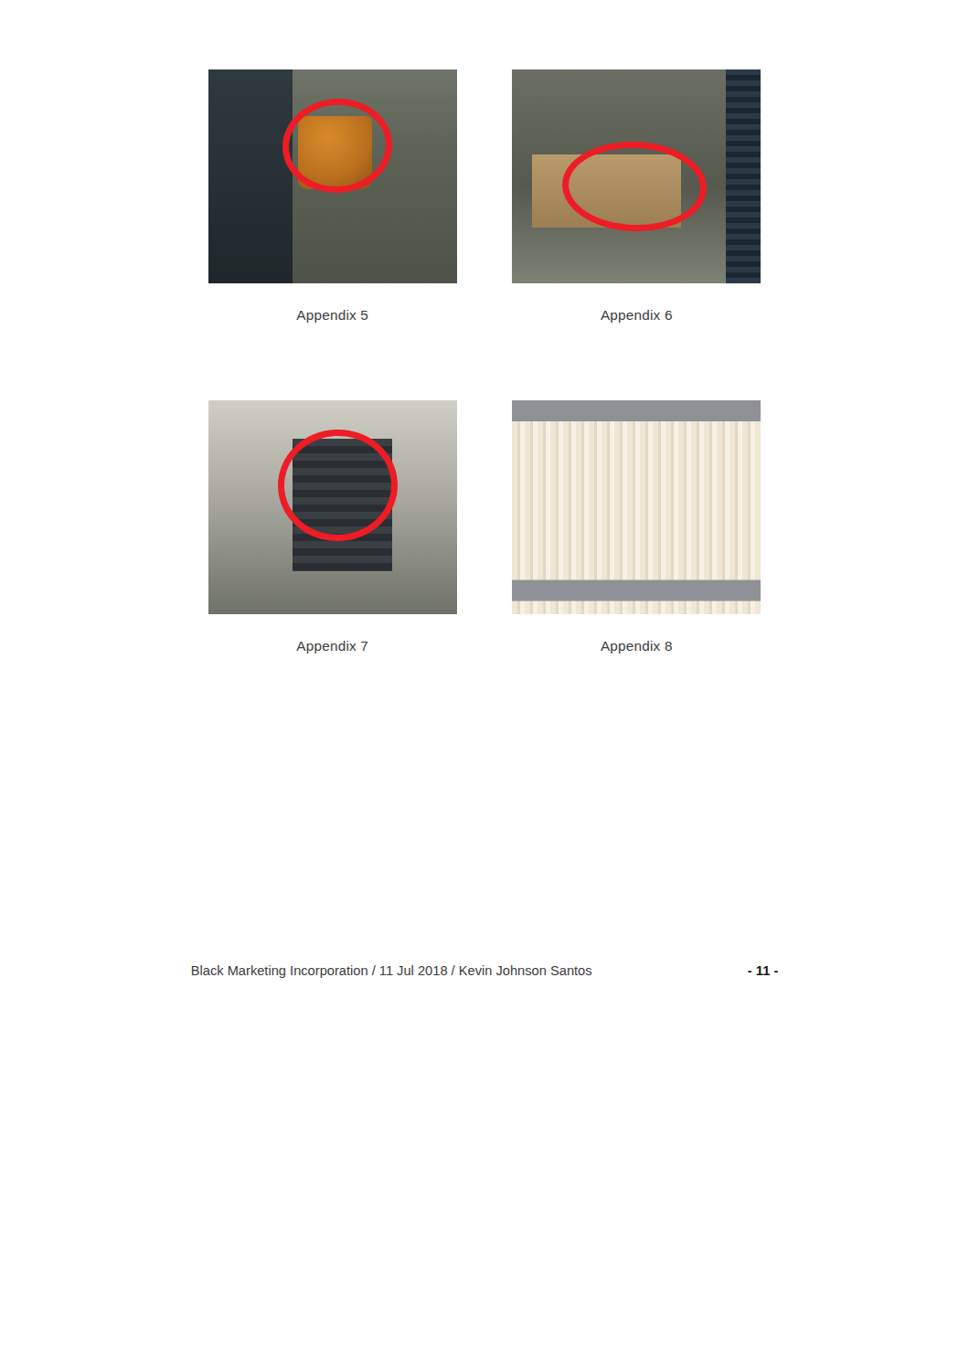Appendix 5
Appendix 6
Appendix 7
Appendix 8
Black Marketing Incorporation / 11 Jul 2018 / Kevin Johnson Santos
- 11 -